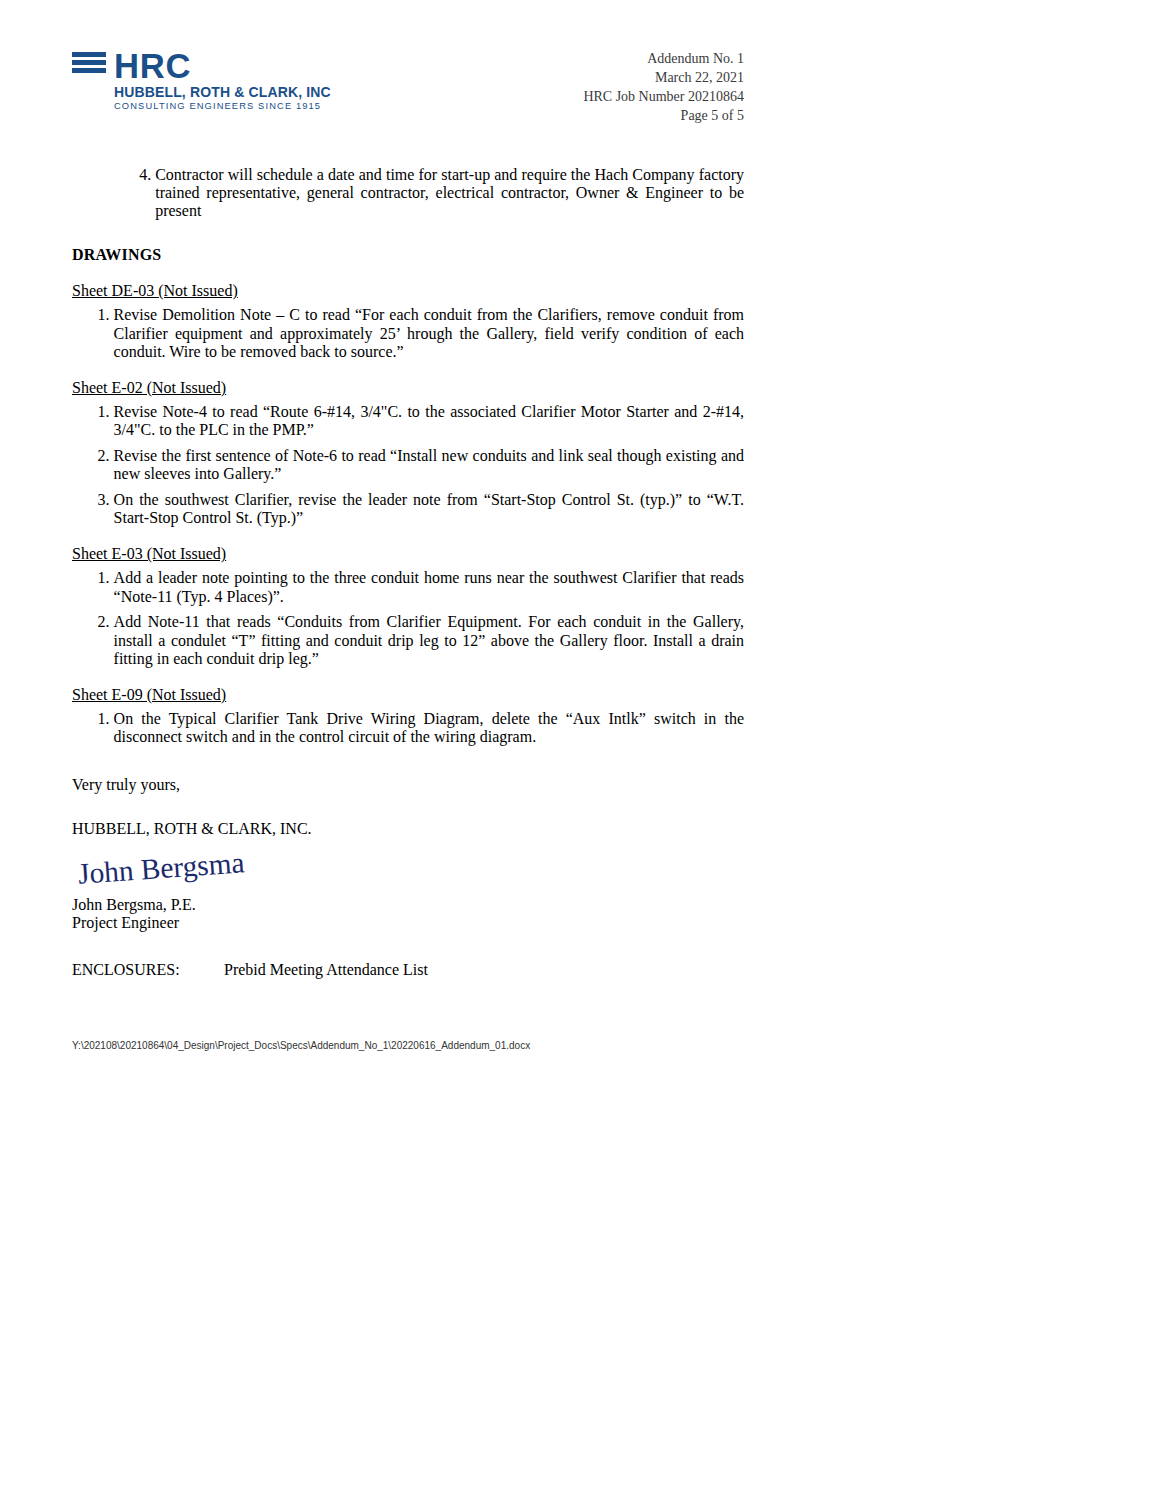HRC
HUBBELL, ROTH & CLARK, INC
CONSULTING ENGINEERS SINCE 1915
Addendum No. 1
March 22, 2021
HRC Job Number 20210864
Page 5 of 5
Contractor will schedule a date and time for start-up and require the Hach Company factory trained representative, general contractor, electrical contractor, Owner & Engineer to be present
DRAWINGS
Sheet DE-03 (Not Issued)
Revise Demolition Note – C to read “For each conduit from the Clarifiers, remove conduit from Clarifier equipment and approximately 25’ hrough the Gallery, field verify condition of each conduit. Wire to be removed back to source.”
Sheet E-02 (Not Issued)
Revise Note-4 to read “Route 6-#14, 3/4"C. to the associated Clarifier Motor Starter and 2-#14, 3/4"C. to the PLC in the PMP.”
Revise the first sentence of Note-6 to read “Install new conduits and link seal though existing and new sleeves into Gallery.”
On the southwest Clarifier, revise the leader note from “Start-Stop Control St. (typ.)” to “W.T. Start-Stop Control St. (Typ.)”
Sheet E-03 (Not Issued)
Add a leader note pointing to the three conduit home runs near the southwest Clarifier that reads “Note-11 (Typ. 4 Places)”.
Add Note-11 that reads “Conduits from Clarifier Equipment. For each conduit in the Gallery, install a condulet “T” fitting and conduit drip leg to 12” above the Gallery floor. Install a drain fitting in each conduit drip leg.”
Sheet E-09 (Not Issued)
On the Typical Clarifier Tank Drive Wiring Diagram, delete the “Aux Intlk” switch in the disconnect switch and in the control circuit of the wiring diagram.
Very truly yours,
HUBBELL, ROTH & CLARK, INC.
John Bergsma
John Bergsma, P.E.
Project Engineer
ENCLOSURES: Prebid Meeting Attendance List
Y:\202108\20210864\04_Design\Project_Docs\Specs\Addendum_No_1\20220616_Addendum_01.docx